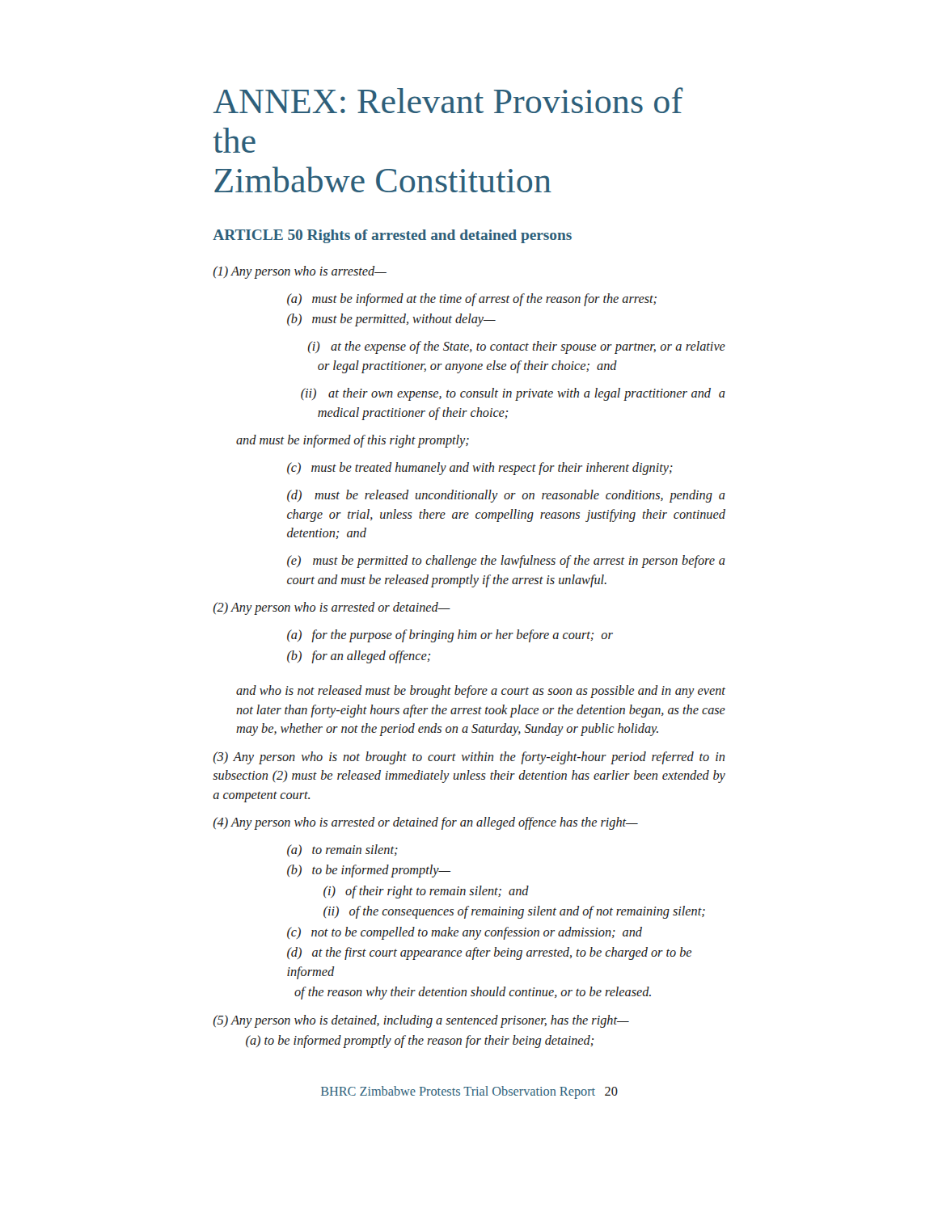ANNEX: Relevant Provisions of the
Zimbabwe Constitution
ARTICLE 50 Rights of arrested and detained persons
(1) Any person who is arrested—
(a) must be informed at the time of arrest of the reason for the arrest;
(b) must be permitted, without delay—
(i) at the expense of the State, to contact their spouse or partner, or a relative or legal practitioner, or anyone else of their choice; and
(ii) at their own expense, to consult in private with a legal practitioner and a medical practitioner of their choice;
and must be informed of this right promptly;
(c) must be treated humanely and with respect for their inherent dignity;
(d) must be released unconditionally or on reasonable conditions, pending a charge or trial, unless there are compelling reasons justifying their continued detention; and
(e) must be permitted to challenge the lawfulness of the arrest in person before a court and must be released promptly if the arrest is unlawful.
(2) Any person who is arrested or detained—
(a) for the purpose of bringing him or her before a court; or
(b) for an alleged offence;
and who is not released must be brought before a court as soon as possible and in any event not later than forty-eight hours after the arrest took place or the detention began, as the case may be, whether or not the period ends on a Saturday, Sunday or public holiday.
(3) Any person who is not brought to court within the forty-eight-hour period referred to in subsection (2) must be released immediately unless their detention has earlier been extended by a competent court.
(4) Any person who is arrested or detained for an alleged offence has the right—
(a) to remain silent;
(b) to be informed promptly—
(i) of their right to remain silent; and
(ii) of the consequences of remaining silent and of not remaining silent;
(c) not to be compelled to make any confession or admission; and
(d) at the first court appearance after being arrested, to be charged or to be informed
of the reason why their detention should continue, or to be released.
(5) Any person who is detained, including a sentenced prisoner, has the right—
(a) to be informed promptly of the reason for their being detained;
BHRC Zimbabwe Protests Trial Observation Report20